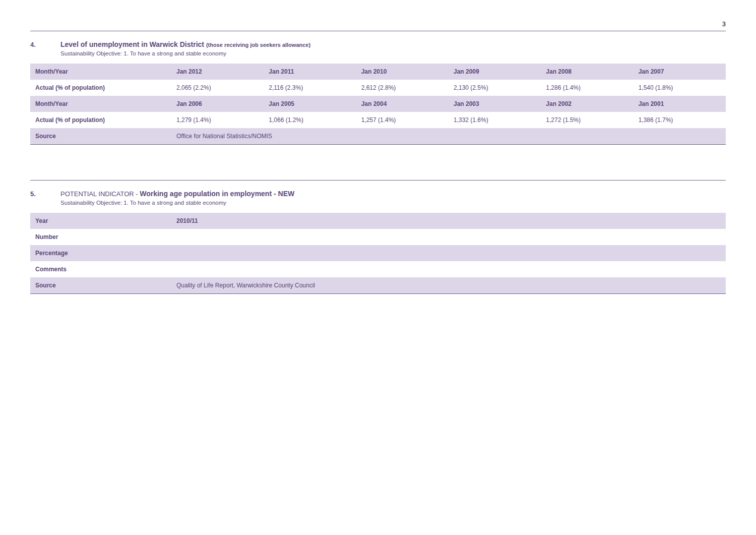3
4.
Level of unemployment in Warwick District (those receiving job seekers allowance)
Sustainability Objective: 1. To have a strong and stable economy
| Month/Year | Jan 2012 | Jan 2011 | Jan 2010 | Jan 2009 | Jan 2008 | Jan 2007 |
| Actual (% of population) | 2,065 (2.2%) | 2,116 (2.3%) | 2,612 (2.8%) | 2,130 (2.5%) | 1,286 (1.4%) | 1,540 (1.8%) |
| Month/Year | Jan 2006 | Jan 2005 | Jan 2004 | Jan 2003 | Jan 2002 | Jan 2001 |
| Actual (% of population) | 1,279 (1.4%) | 1,066 (1.2%) | 1,257 (1.4%) | 1,332 (1.6%) | 1,272 (1.5%) | 1,386 (1.7%) |
| Source | Office for National Statistics/NOMIS |
5.
POTENTIAL INDICATOR - Working age population in employment - NEW
Sustainability Objective: 1. To have a strong and stable economy
| Year | 2010/11 |
| Number | |
| Percentage | |
| Comments | |
| Source | Quality of Life Report, Warwickshire County Council |